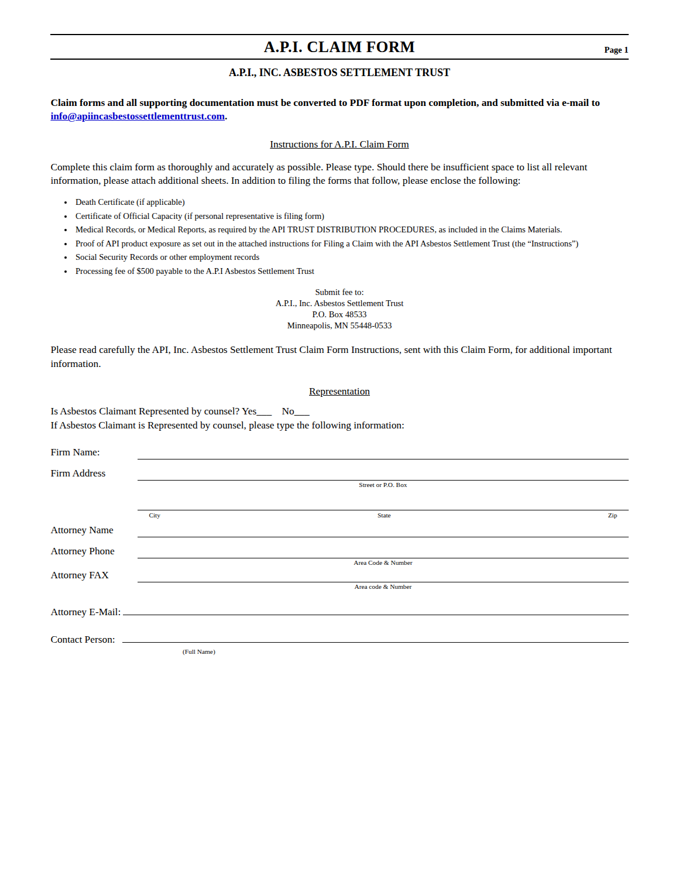A.P.I. CLAIM FORM
Page 1
A.P.I., INC. ASBESTOS SETTLEMENT TRUST
Claim forms and all supporting documentation must be converted to PDF format upon completion, and submitted via e-mail to info@apiincasbestossettlementtrust.com.
Instructions for A.P.I. Claim Form
Complete this claim form as thoroughly and accurately as possible. Please type. Should there be insufficient space to list all relevant information, please attach additional sheets. In addition to filing the forms that follow, please enclose the following:
Death Certificate (if applicable)
Certificate of Official Capacity (if personal representative is filing form)
Medical Records, or Medical Reports, as required by the API TRUST DISTRIBUTION PROCEDURES, as included in the Claims Materials.
Proof of API product exposure as set out in the attached instructions for Filing a Claim with the API Asbestos Settlement Trust (the “Instructions”)
Social Security Records or other employment records
Processing fee of $500 payable to the A.P.I Asbestos Settlement Trust
Submit fee to:
A.P.I., Inc. Asbestos Settlement Trust
P.O. Box 48533
Minneapolis, MN 55448-0533
Please read carefully the API, Inc. Asbestos Settlement Trust Claim Form Instructions, sent with this Claim Form, for additional important information.
Representation
Is Asbestos Claimant Represented by counsel? Yes___ No___
If Asbestos Claimant is Represented by counsel, please type the following information:
| Firm Name: | |
| Firm Address | |
| | Street or P.O. Box |
| | City State Zip |
| Attorney Name | |
| Attorney Phone | |
| | Area Code & Number |
| Attorney FAX | |
| | Area code & Number |
Attorney E-Mail:
Contact Person:
(Full Name)